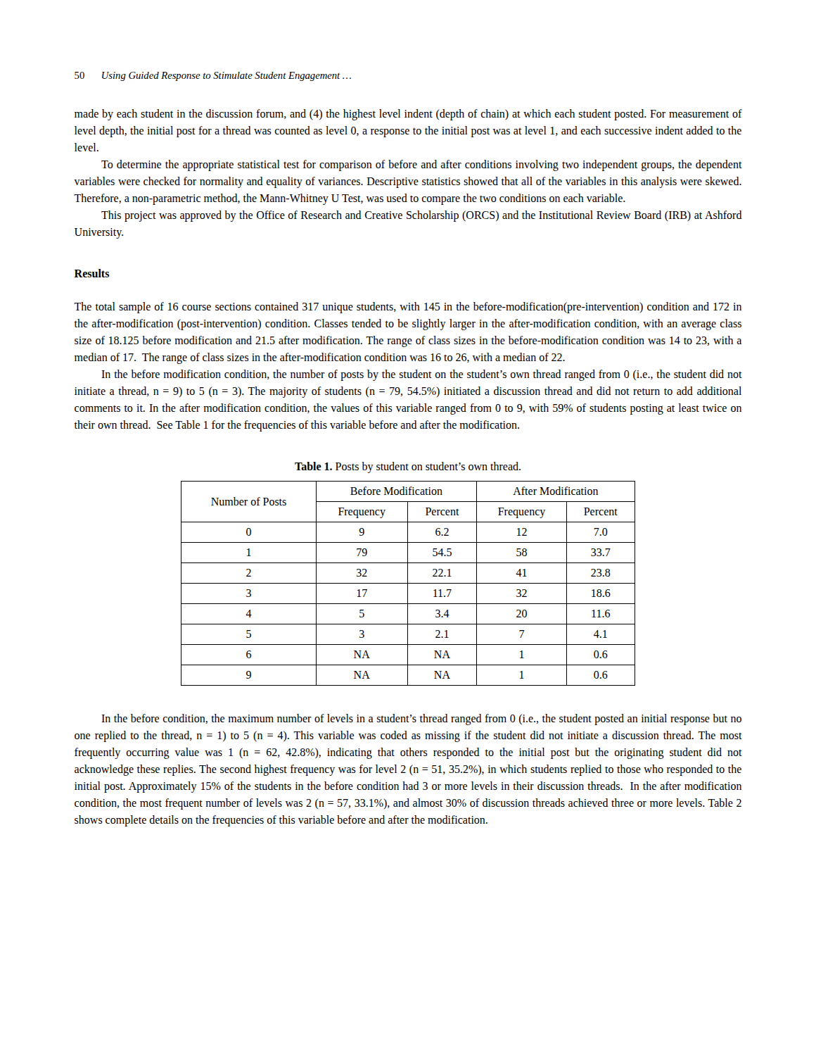50 Using Guided Response to Stimulate Student Engagement …
made by each student in the discussion forum, and (4) the highest level indent (depth of chain) at which each student posted. For measurement of level depth, the initial post for a thread was counted as level 0, a response to the initial post was at level 1, and each successive indent added to the level.
To determine the appropriate statistical test for comparison of before and after conditions involving two independent groups, the dependent variables were checked for normality and equality of variances. Descriptive statistics showed that all of the variables in this analysis were skewed. Therefore, a non-parametric method, the Mann-Whitney U Test, was used to compare the two conditions on each variable.
This project was approved by the Office of Research and Creative Scholarship (ORCS) and the Institutional Review Board (IRB) at Ashford University.
Results
The total sample of 16 course sections contained 317 unique students, with 145 in the before-modification(pre-intervention) condition and 172 in the after-modification (post-intervention) condition. Classes tended to be slightly larger in the after-modification condition, with an average class size of 18.125 before modification and 21.5 after modification. The range of class sizes in the before-modification condition was 14 to 23, with a median of 17. The range of class sizes in the after-modification condition was 16 to 26, with a median of 22.
In the before modification condition, the number of posts by the student on the student’s own thread ranged from 0 (i.e., the student did not initiate a thread, n = 9) to 5 (n = 3). The majority of students (n = 79, 54.5%) initiated a discussion thread and did not return to add additional comments to it. In the after modification condition, the values of this variable ranged from 0 to 9, with 59% of students posting at least twice on their own thread. See Table 1 for the frequencies of this variable before and after the modification.
Table 1. Posts by student on student’s own thread.
| Number of Posts | Before Modification | After Modification |
| --- | --- | --- |
| Frequency | Percent | Frequency | Percent |
| 0 | 9 | 6.2 | 12 | 7.0 |
| 1 | 79 | 54.5 | 58 | 33.7 |
| 2 | 32 | 22.1 | 41 | 23.8 |
| 3 | 17 | 11.7 | 32 | 18.6 |
| 4 | 5 | 3.4 | 20 | 11.6 |
| 5 | 3 | 2.1 | 7 | 4.1 |
| 6 | NA | NA | 1 | 0.6 |
| 9 | NA | NA | 1 | 0.6 |
In the before condition, the maximum number of levels in a student’s thread ranged from 0 (i.e., the student posted an initial response but no one replied to the thread, n = 1) to 5 (n = 4). This variable was coded as missing if the student did not initiate a discussion thread. The most frequently occurring value was 1 (n = 62, 42.8%), indicating that others responded to the initial post but the originating student did not acknowledge these replies. The second highest frequency was for level 2 (n = 51, 35.2%), in which students replied to those who responded to the initial post. Approximately 15% of the students in the before condition had 3 or more levels in their discussion threads. In the after modification condition, the most frequent number of levels was 2 (n = 57, 33.1%), and almost 30% of discussion threads achieved three or more levels. Table 2 shows complete details on the frequencies of this variable before and after the modification.